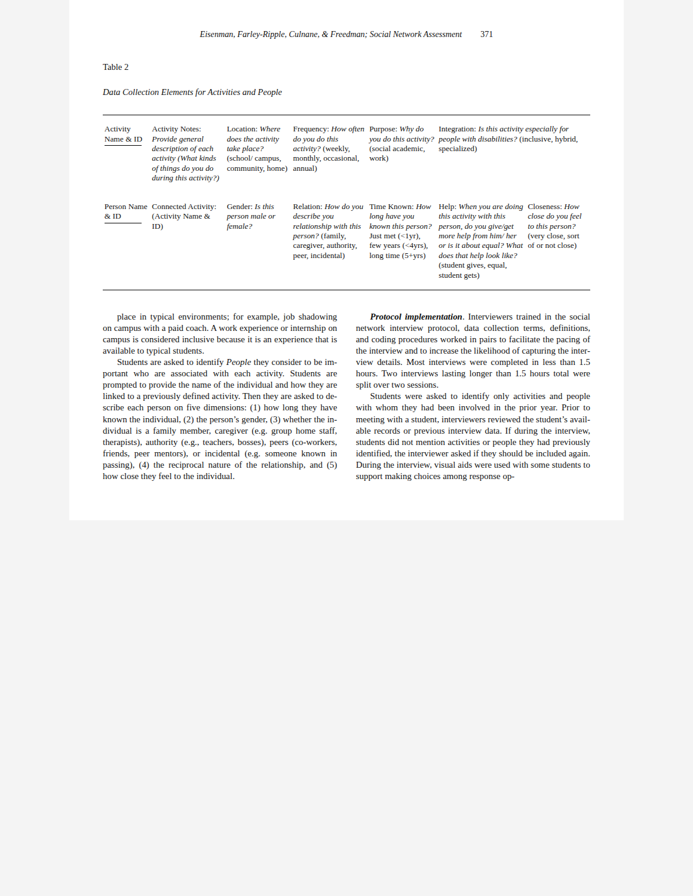Eisenman, Farley-Ripple, Culnane, & Freedman; Social Network Assessment 371
Table 2
Data Collection Elements for Activities and People
| Activity Name & ID | Activity Notes: Provide general description of each activity (What kinds of things do you do during this activity?) | Location: Where does the activity take place? (school/ campus, community, home) | Frequency: How often do you do this activity? (weekly, monthly, occasional, annual) | Purpose: Why do you do this activity? (social academic, work) | Integration: Is this activity especially for people with disabilities? (inclusive, hybrid, specialized) |
| Person Name & ID | Connected Activity: (Activity Name & ID) | Gender: Is this person male or female? | Relation: How do you describe you relationship with this person? (family, caregiver, authority, peer, incidental) | Time Known: How long have you known this person? Just met (<1yr), few years (<4yrs), long time (5+yrs) | Help: When you are doing this activity with this person, do you give/get more help from him/ her or is it about equal? What does that help look like? (student gives, equal, student gets) | Closeness: How close do you feel to this person? (very close, sort of or not close) |
place in typical environments; for example, job shadowing on campus with a paid coach. A work experience or internship on campus is considered inclusive because it is an experience that is available to typical students.
Students are asked to identify People they consider to be important who are associated with each activity. Students are prompted to provide the name of the individual and how they are linked to a previously defined activity. Then they are asked to describe each person on five dimensions: (1) how long they have known the individual, (2) the person’s gender, (3) whether the individual is a family member, caregiver (e.g. group home staff, therapists), authority (e.g., teachers, bosses), peers (co-workers, friends, peer mentors), or incidental (e.g. someone known in passing), (4) the reciprocal nature of the relationship, and (5) how close they feel to the individual.
Protocol implementation. Interviewers trained in the social network interview protocol, data collection terms, definitions, and coding procedures worked in pairs to facilitate the pacing of the interview and to increase the likelihood of capturing the interview details. Most interviews were completed in less than 1.5 hours. Two interviews lasting longer than 1.5 hours total were split over two sessions.
Students were asked to identify only activities and people with whom they had been involved in the prior year. Prior to meeting with a student, interviewers reviewed the student’s available records or previous interview data. If during the interview, students did not mention activities or people they had previously identified, the interviewer asked if they should be included again. During the interview, visual aids were used with some students to support making choices among response op-